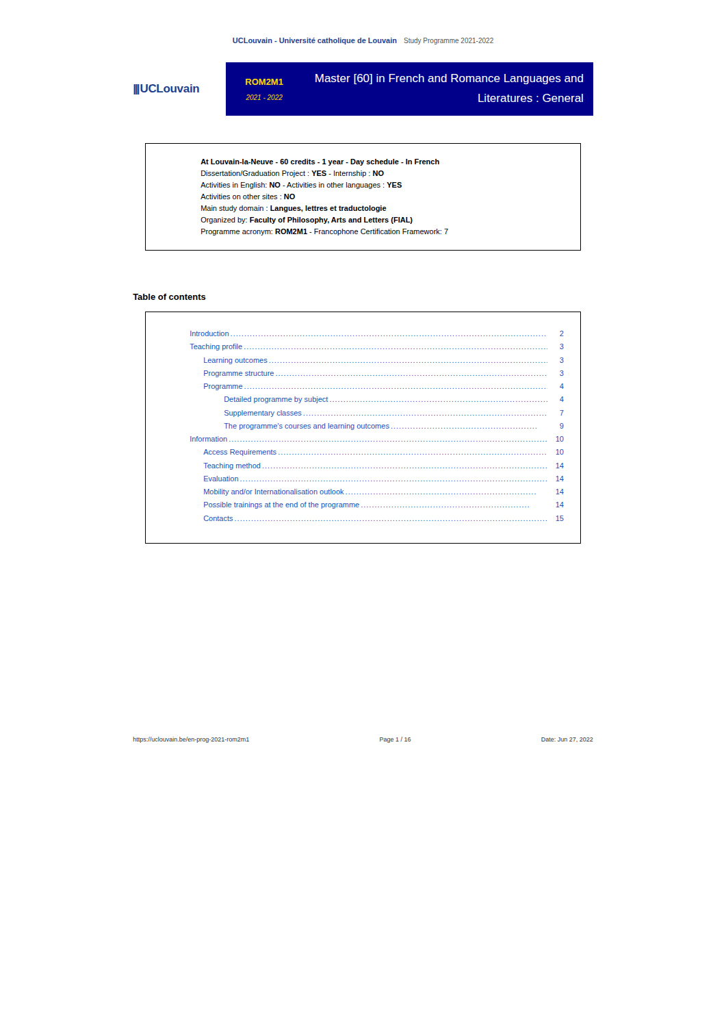UCLouvain - Université catholique de Louvain Study Programme 2021-2022
|||UCLouvain
ROM2M1 2021 - 2022
Master [60] in French and Romance Languages and Literatures : General
At Louvain-la-Neuve - 60 credits - 1 year - Day schedule - In French
Dissertation/Graduation Project : YES - Internship : NO
Activities in English: NO - Activities in other languages : YES
Activities on other sites : NO
Main study domain : Langues, lettres et traductologie
Organized by: Faculty of Philosophy, Arts and Letters (FIAL)
Programme acronym: ROM2M1 - Francophone Certification Framework: 7
Table of contents
Introduction ................................................................................................................................... 2
Teaching profile .............................................................................................................................. 3
Learning outcomes ....................................................................................................................... 3
Programme structure .................................................................................................................... 3
Programme .................................................................................................................................. 4
Detailed programme by subject ................................................................................................. 4
Supplementary classes .............................................................................................................. 7
The programme's courses and learning outcomes ..................................................... 9
Information ..................................................................................................................................... 10
Access Requirements .................................................................................................................... 10
Teaching method ......................................................................................................................... 14
Evaluation .................................................................................................................................. 14
Mobility and/or Internationalisation outlook ..................................................................... 14
Possible trainings at the end of the programme ............................................................. 14
Contacts ..................................................................................................................................... 15
https://uclouvain.be/en-prog-2021-rom2m1 Page 1 / 16 Date: Jun 27, 2022